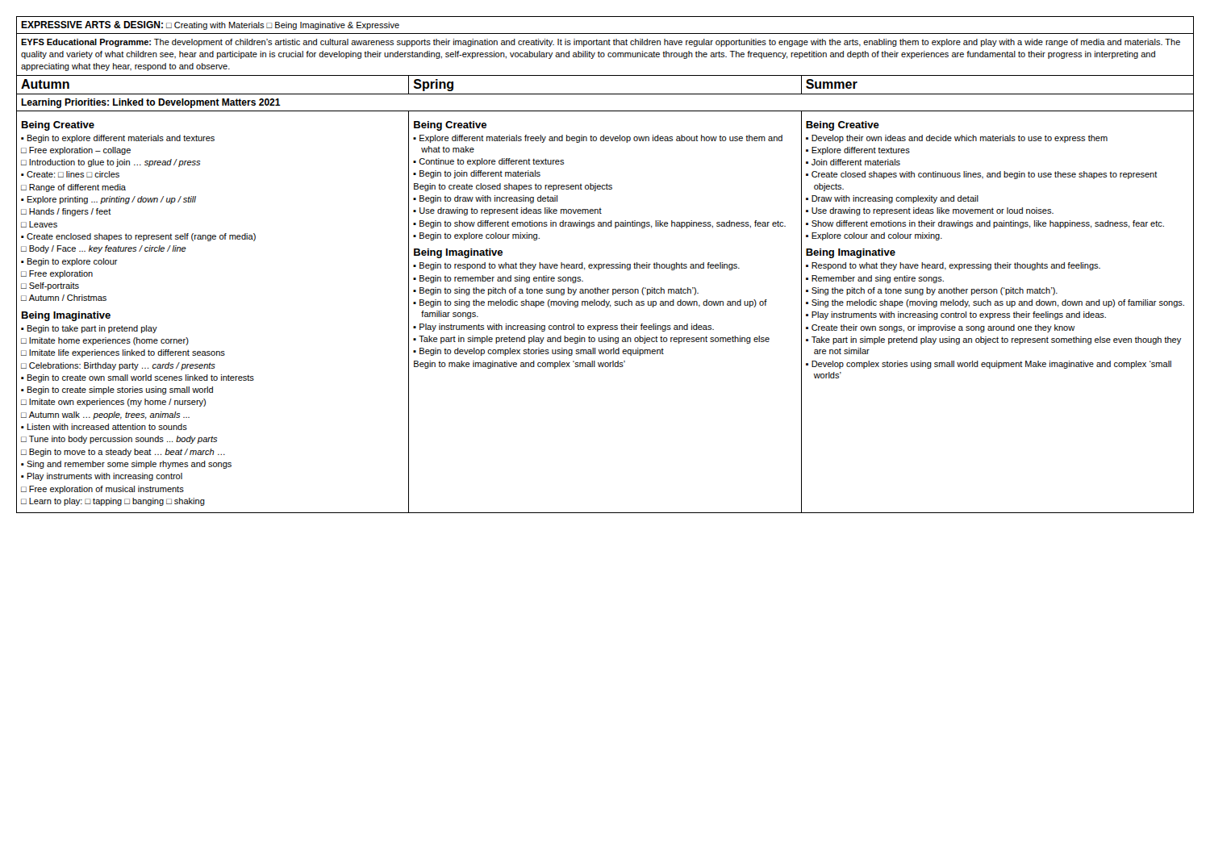| EXPRESSIVE ARTS & DESIGN: □ Creating with Materials □ Being Imaginative & Expressive |
| EYFS Educational Programme: The development of children’s artistic and cultural awareness supports their imagination and creativity. It is important that children have regular opportunities to engage with the arts, enabling them to explore and play with a wide range of media and materials. The quality and variety of what children see, hear and participate in is crucial for developing their understanding, self-expression, vocabulary and ability to communicate through the arts. The frequency, repetition and depth of their experiences are fundamental to their progress in interpreting and appreciating what they hear, respond to and observe. |
| Autumn | Spring | Summer |
| Learning Priorities: Linked to Development Matters 2021 |
| Being Creative Begin to explore different materials and textures Free exploration – collage Introduction to glue to join … spread / press Create: □ lines □ circles Range of different media Explore printing ... printing / down / up / still Hands / fingers / feet Leaves Create enclosed shapes to represent self (range of media) Body / Face ... key features / circle / line Begin to explore colour Free exploration Self-portraits Autumn / Christmas Being Imaginative Begin to take part in pretend play Imitate home experiences (home corner) Imitate life experiences linked to different seasons Celebrations: Birthday party … cards / presents Begin to create own small world scenes linked to interests Begin to create simple stories using small world Imitate own experiences (my home / nursery) Autumn walk … people, trees, animals ... Listen with increased attention to sounds Tune into body percussion sounds ... body parts Begin to move to a steady beat … beat / march … Sing and remember some simple rhymes and songs Play instruments with increasing control Free exploration of musical instruments Learn to play: □ tapping □ banging □ shaking | Being Creative Explore different materials freely and begin to develop own ideas about how to use them and what to make Continue to explore different textures Begin to join different materials Begin to create closed shapes to represent objects Begin to draw with increasing detail Use drawing to represent ideas like movement Begin to show different emotions in drawings and paintings, like happiness, sadness, fear etc. Begin to explore colour mixing. Being Imaginative Begin to respond to what they have heard, expressing their thoughts and feelings. Begin to remember and sing entire songs. Begin to sing the pitch of a tone sung by another person (‘pitch match’). Begin to sing the melodic shape (moving melody, such as up and down, down and up) of familiar songs. Play instruments with increasing control to express their feelings and ideas. Take part in simple pretend play and begin to using an object to represent something else Begin to develop complex stories using small world equipment Begin to make imaginative and complex ‘small worlds’ | Being Creative Develop their own ideas and decide which materials to use to express them Explore different textures Join different materials Create closed shapes with continuous lines, and begin to use these shapes to represent objects. Draw with increasing complexity and detail Use drawing to represent ideas like movement or loud noises. Show different emotions in their drawings and paintings, like happiness, sadness, fear etc. Explore colour and colour mixing. Being Imaginative Respond to what they have heard, expressing their thoughts and feelings. Remember and sing entire songs. Sing the pitch of a tone sung by another person (‘pitch match’). Sing the melodic shape (moving melody, such as up and down, down and up) of familiar songs. Play instruments with increasing control to express their feelings and ideas. Create their own songs, or improvise a song around one they know Take part in simple pretend play using an object to represent something else even though they are not similar Develop complex stories using small world equipment Make imaginative and complex ‘small worlds’ |